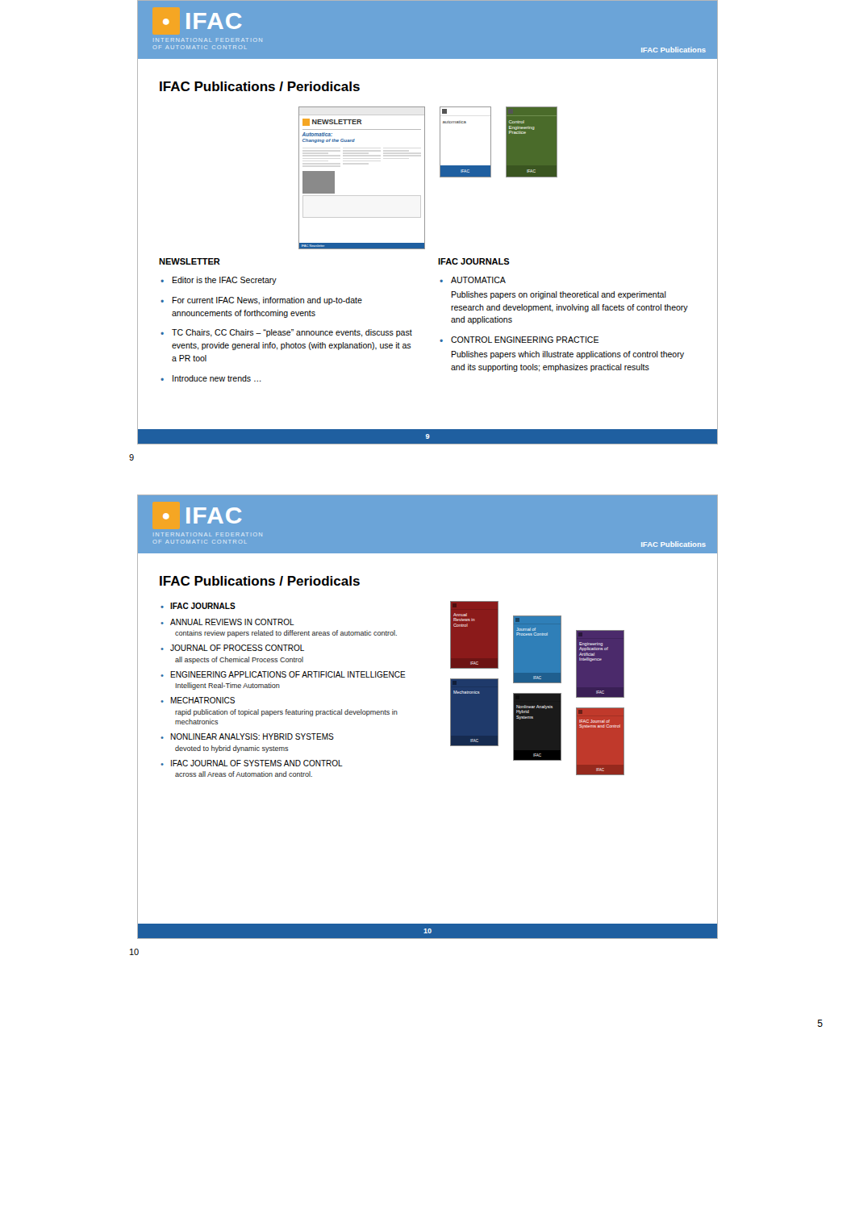● IFAC
International Federation
of Automatic Control
IFAC Publications
IFAC Publications / Periodicals
NEWSLETTER
Automatica:
Changing of the Guard
IFAC Newsletter
automatica
IFAC
Control
Engineering
Practice
IFAC
NEWSLETTER
Editor is the IFAC Secretary
For current IFAC News, information and up-to-date announcements of forthcoming events
TC Chairs, CC Chairs – “please” announce events, discuss past events, provide general info, photos (with explanation), use it as a PR tool
Introduce new trends …
IFAC JOURNALS
AUTOMATICA Publishes papers on original theoretical and experimental research and development, involving all facets of control theory and applications
CONTROL ENGINEERING PRACTICE Publishes papers which illustrate applications of control theory and its supporting tools; emphasizes practical results
9
9
● IFAC
International Federation
of Automatic Control
IFAC Publications
IFAC Publications / Periodicals
IFAC JOURNALS
ANNUAL REVIEWS IN CONTROL contains review papers related to different areas of automatic control.
JOURNAL OF PROCESS CONTROL all aspects of Chemical Process Control
ENGINEERING APPLICATIONS OF ARTIFICIAL INTELLIGENCE Intelligent Real-Time Automation
MECHATRONICS rapid publication of topical papers featuring practical developments in mechatronics
NONLINEAR ANALYSIS: HYBRID SYSTEMS devoted to hybrid dynamic systems
IFAC JOURNAL OF SYSTEMS AND CONTROL across all Areas of Automation and control.
Annual
Reviews in
Control
IFAC
Journal of
Process Control
IFAC
Engineering Applications of
Artificial
Intelligence
IFAC
Mechatronics
IFAC
Nonlinear Analysis
Hybrid
Systems
IFAC
IFAC Journal of
Systems and Control
IFAC
10
10
5